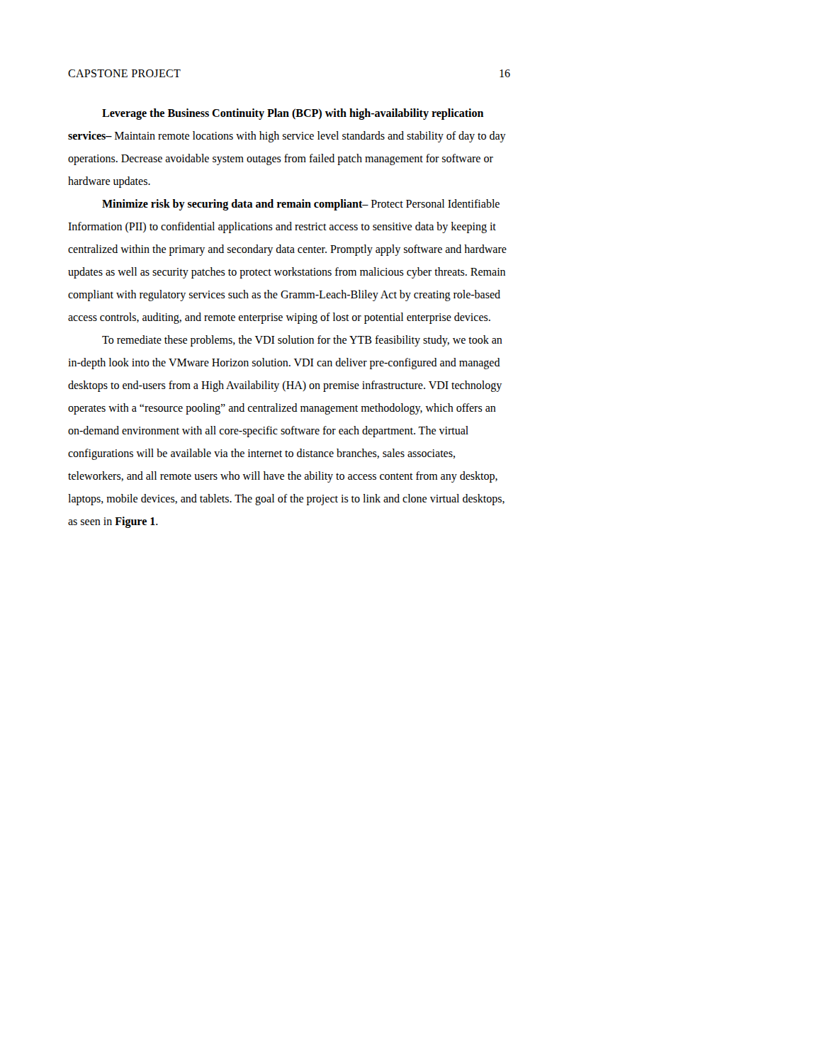Capstone Project 16
Leverage the Business Continuity Plan (BCP) with high-availability replication services– Maintain remote locations with high service level standards and stability of day to day operations. Decrease avoidable system outages from failed patch management for software or hardware updates.
Minimize risk by securing data and remain compliant– Protect Personal Identifiable Information (PII) to confidential applications and restrict access to sensitive data by keeping it centralized within the primary and secondary data center. Promptly apply software and hardware updates as well as security patches to protect workstations from malicious cyber threats. Remain compliant with regulatory services such as the Gramm-Leach-Bliley Act by creating role-based access controls, auditing, and remote enterprise wiping of lost or potential enterprise devices.
To remediate these problems, the VDI solution for the YTB feasibility study, we took an in-depth look into the VMware Horizon solution. VDI can deliver pre-configured and managed desktops to end-users from a High Availability (HA) on premise infrastructure. VDI technology operates with a “resource pooling” and centralized management methodology, which offers an on-demand environment with all core-specific software for each department. The virtual configurations will be available via the internet to distance branches, sales associates, teleworkers, and all remote users who will have the ability to access content from any desktop, laptops, mobile devices, and tablets. The goal of the project is to link and clone virtual desktops, as seen in Figure 1.